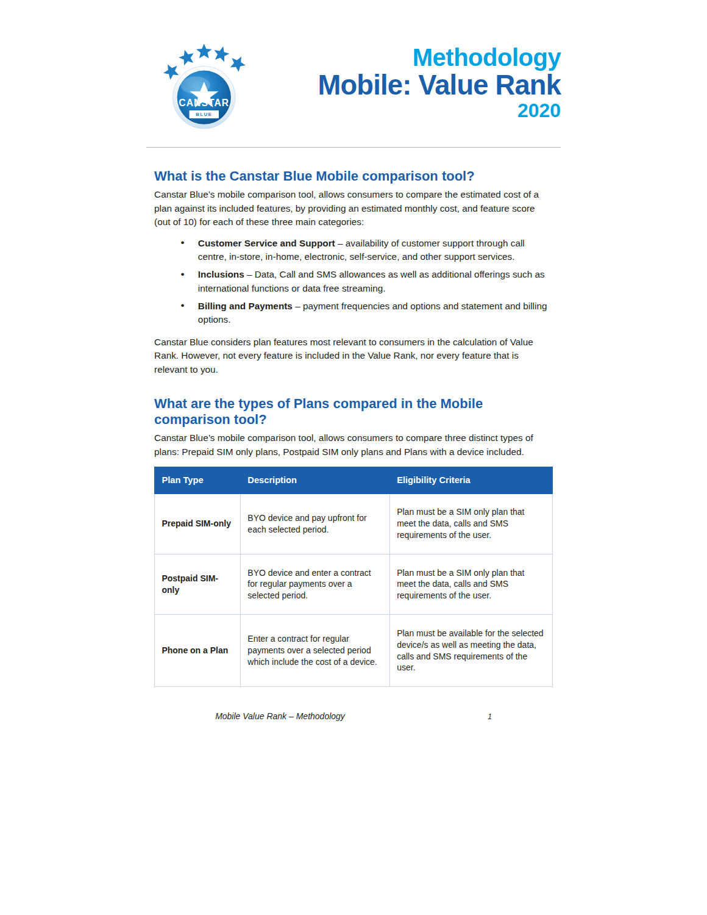CANSTAR BLUE
Methodology
Mobile: Value Rank
2020
What is the Canstar Blue Mobile comparison tool?
Canstar Blue’s mobile comparison tool, allows consumers to compare the estimated cost of a plan against its included features, by providing an estimated monthly cost, and feature score (out of 10) for each of these three main categories:
Customer Service and Support – availability of customer support through call centre, in-store, in-home, electronic, self-service, and other support services.
Inclusions – Data, Call and SMS allowances as well as additional offerings such as international functions or data free streaming.
Billing and Payments – payment frequencies and options and statement and billing options.
Canstar Blue considers plan features most relevant to consumers in the calculation of Value Rank. However, not every feature is included in the Value Rank, nor every feature that is relevant to you.
What are the types of Plans compared in the Mobile comparison tool?
Canstar Blue’s mobile comparison tool, allows consumers to compare three distinct types of plans: Prepaid SIM only plans, Postpaid SIM only plans and Plans with a device included.
| Plan Type | Description | Eligibility Criteria |
| --- | --- | --- |
| Prepaid SIM-only | BYO device and pay upfront for each selected period. | Plan must be a SIM only plan that meet the data, calls and SMS requirements of the user. |
| Postpaid SIM-only | BYO device and enter a contract for regular payments over a selected period. | Plan must be a SIM only plan that meet the data, calls and SMS requirements of the user. |
| Phone on a Plan | Enter a contract for regular payments over a selected period which include the cost of a device. | Plan must be available for the selected device/s as well as meeting the data, calls and SMS requirements of the user. |
Mobile Value Rank – Methodology 1